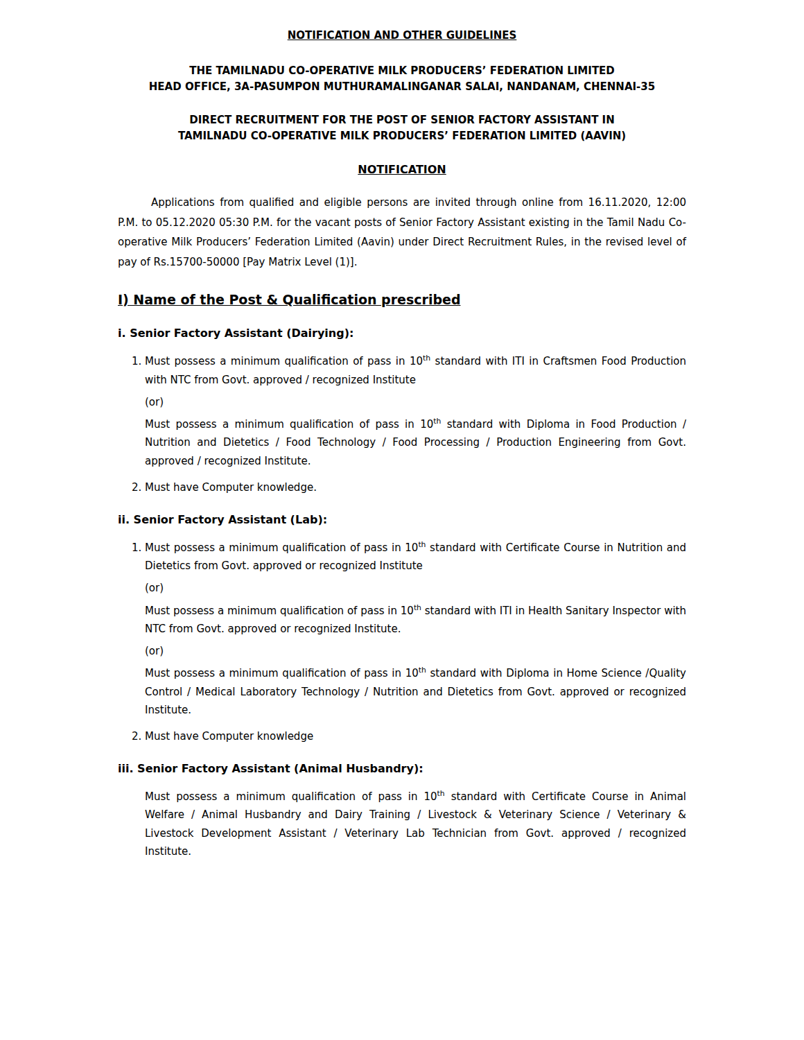NOTIFICATION AND OTHER GUIDELINES
THE TAMILNADU CO-OPERATIVE MILK PRODUCERS’ FEDERATION LIMITED
HEAD OFFICE, 3A-PASUMPON MUTHURAMALINGANAR SALAI, NANDANAM, CHENNAI-35
DIRECT RECRUITMENT FOR THE POST OF SENIOR FACTORY ASSISTANT IN
TAMILNADU CO-OPERATIVE MILK PRODUCERS’ FEDERATION LIMITED (AAVIN)
NOTIFICATION
Applications from qualified and eligible persons are invited through online from 16.11.2020, 12:00 P.M. to 05.12.2020 05:30 P.M. for the vacant posts of Senior Factory Assistant existing in the Tamil Nadu Co-operative Milk Producers’ Federation Limited (Aavin) under Direct Recruitment Rules, in the revised level of pay of Rs.15700-50000 [Pay Matrix Level (1)].
I) Name of the Post & Qualification prescribed
i. Senior Factory Assistant (Dairying):
Must possess a minimum qualification of pass in 10th standard with ITI in Craftsmen Food Production with NTC from Govt. approved / recognized Institute
(or)
Must possess a minimum qualification of pass in 10th standard with Diploma in Food Production / Nutrition and Dietetics / Food Technology / Food Processing / Production Engineering from Govt. approved / recognized Institute.
Must have Computer knowledge.
ii. Senior Factory Assistant (Lab):
Must possess a minimum qualification of pass in 10th standard with Certificate Course in Nutrition and Dietetics from Govt. approved or recognized Institute
(or)
Must possess a minimum qualification of pass in 10th standard with ITI in Health Sanitary Inspector with NTC from Govt. approved or recognized Institute.
(or)
Must possess a minimum qualification of pass in 10th standard with Diploma in Home Science /Quality Control / Medical Laboratory Technology / Nutrition and Dietetics from Govt. approved or recognized Institute.
Must have Computer knowledge
iii. Senior Factory Assistant (Animal Husbandry):
Must possess a minimum qualification of pass in 10th standard with Certificate Course in Animal Welfare / Animal Husbandry and Dairy Training / Livestock & Veterinary Science / Veterinary & Livestock Development Assistant / Veterinary Lab Technician from Govt. approved / recognized Institute.